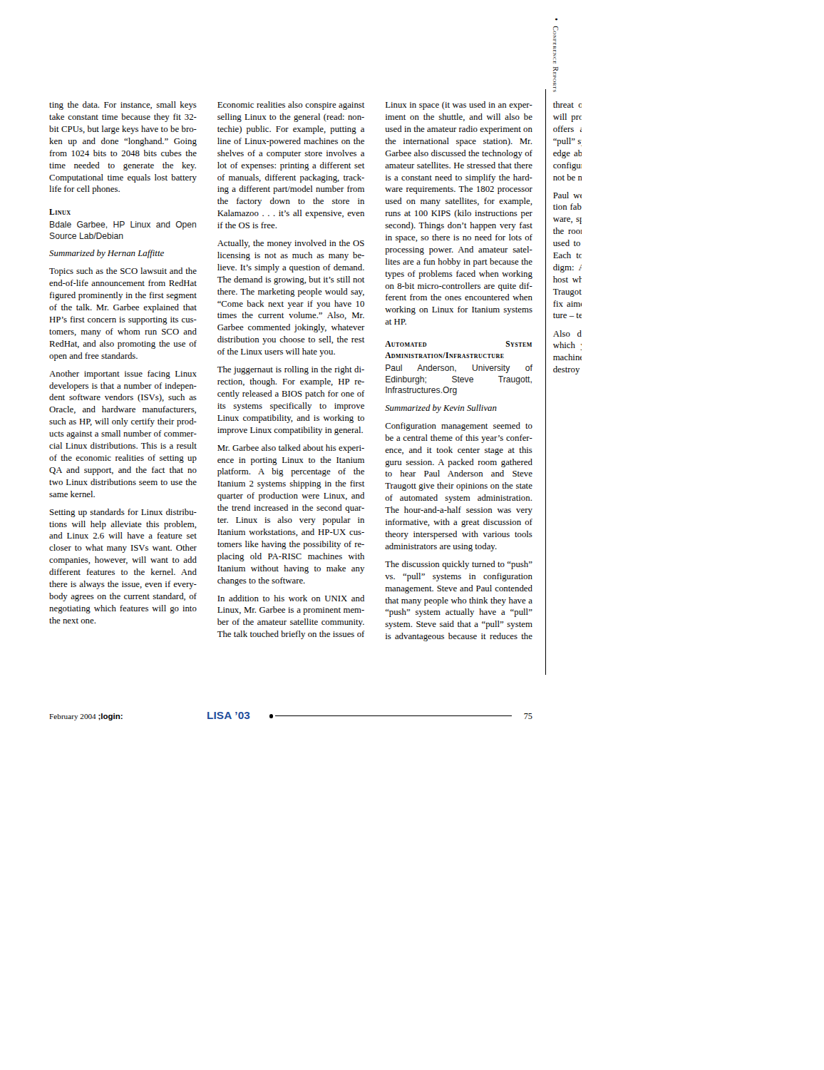• Conference Reports
ting the data. For instance, small keys take constant time because they fit 32-bit CPUs, but large keys have to be broken up and done “longhand.” Going from 1024 bits to 2048 bits cubes the time needed to generate the key. Computational time equals lost battery life for cell phones.
Linux
Bdale Garbee, HP Linux and Open Source Lab/Debian
Summarized by Hernan Laffitte
Topics such as the SCO lawsuit and the end-of-life announcement from RedHat figured prominently in the first segment of the talk. Mr. Garbee explained that HP’s first concern is supporting its customers, many of whom run SCO and RedHat, and also promoting the use of open and free standards.
Another important issue facing Linux developers is that a number of independent software vendors (ISVs), such as Oracle, and hardware manufacturers, such as HP, will only certify their products against a small number of commercial Linux distributions. This is a result of the economic realities of setting up QA and support, and the fact that no two Linux distributions seem to use the same kernel.
Setting up standards for Linux distributions will help alleviate this problem, and Linux 2.6 will have a feature set closer to what many ISVs want. Other companies, however, will want to add different features to the kernel. And there is always the issue, even if everybody agrees on the current standard, of negotiating which features will go into the next one.
Economic realities also conspire against selling Linux to the general (read: non-techie) public. For example, putting a line of Linux-powered machines on the shelves of a computer store involves a lot of expenses: printing a different set of manuals, different packaging, tracking a different part/model number from the factory down to the store in Kalamazoo . . . it’s all expensive, even if the OS is free.
Actually, the money involved in the OS licensing is not as much as many believe. It’s simply a question of demand. The demand is growing, but it’s still not there. The marketing people would say, “Come back next year if you have 10 times the current volume.” Also, Mr. Garbee commented jokingly, whatever distribution you choose to sell, the rest of the Linux users will hate you.
The juggernaut is rolling in the right direction, though. For example, HP recently released a BIOS patch for one of its systems specifically to improve Linux compatibility, and is working to improve Linux compatibility in general.
Mr. Garbee also talked about his experience in porting Linux to the Itanium platform. A big percentage of the Itanium 2 systems shipping in the first quarter of production were Linux, and the trend increased in the second quarter. Linux is also very popular in Itanium workstations, and HP-UX customers like having the possibility of replacing old PA-RISC machines with Itanium without having to make any changes to the software.
In addition to his work on UNIX and Linux, Mr. Garbee is a prominent member of the amateur satellite community. The talk touched briefly on the issues of Linux in space (it was used in an experiment on the shuttle, and will also be used in the amateur radio experiment on the international space station). Mr. Garbee also discussed the technology of amateur satellites. He stressed that there is a constant need to simplify the hardware requirements. The 1802 processor used on many satellites, for example, runs at 100 KIPS (kilo instructions per second). Things don’t happen very fast in space, so there is no need for lots of processing power. And amateur satellites are a fun hobby in part because the types of problems faced when working on 8-bit micro-controllers are quite different from the ones encountered when working on Linux for Itanium systems at HP.
Automated System Administration/Infrastructure
Paul Anderson, University of Edinburgh; Steve Traugott, Infrastructures.Org
Summarized by Kevin Sullivan
Configuration management seemed to be a central theme of this year’s conference, and it took center stage at this guru session. A packed room gathered to hear Paul Anderson and Steve Traugott give their opinions on the state of automated system administration. The hour-and-a-half session was very informative, with a great discussion of theory interspersed with various tools administrators are using today.
The discussion quickly turned to “push” vs. “pull” systems in configuration management. Steve and Paul contended that many people who think they have a “push” system actually have a “pull” system. Steve said that a “pull” system is advantageous because it reduces the threat of divergence, since a machine will properly configure itself before it offers any services. Paul added that “pull” systems don’t require any knowledge about the state of the machine at configuration time, so offline hosts will not be missed.
Paul went on to describe a configuration fabric consisting of hardware, software, specifications, and policies. Soon the room was buzzing about the tools used to build and maintain this fabric. Each tool employed a different paradigm: Anderson’s tool, LCFG, tells a host what it wants to look like, while Traugott’s ISConf – originally a quick fix aimed at building up an infrastructure – tells a host what to do.
Also discussed was “The Test,” in which you imagine taking a random machine that has never been backed up, destroy
February 2004 ;login:
LISA ’03
75